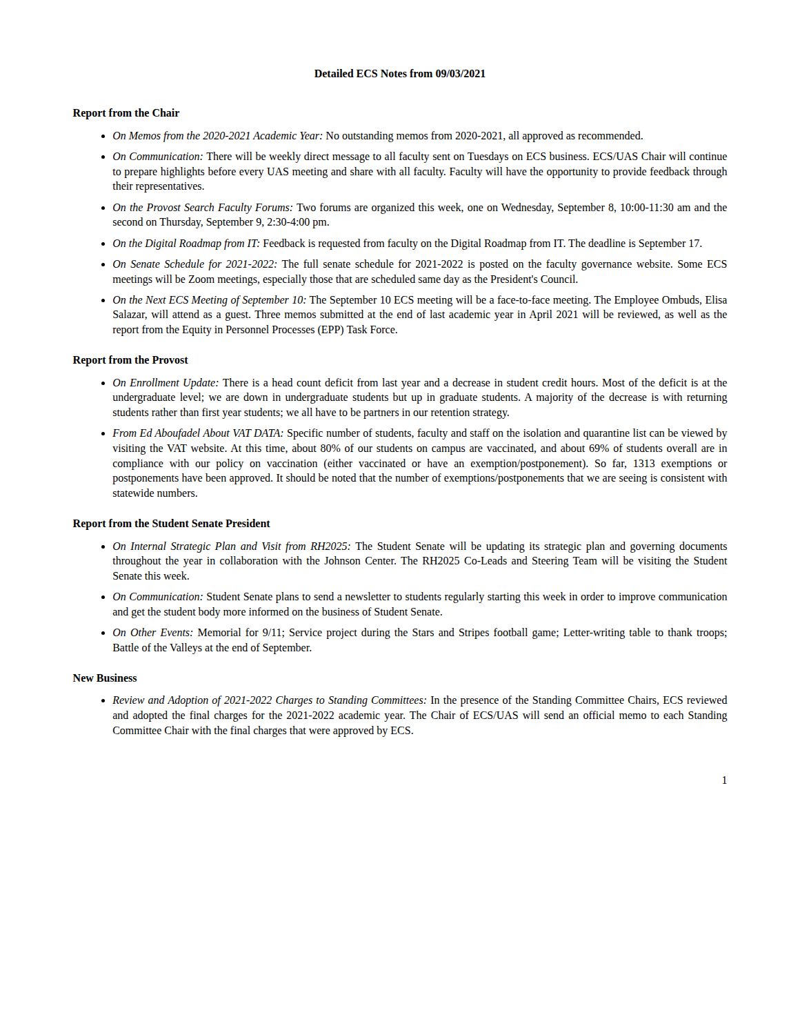Detailed ECS Notes from 09/03/2021
Report from the Chair
On Memos from the 2020-2021 Academic Year: No outstanding memos from 2020-2021, all approved as recommended.
On Communication: There will be weekly direct message to all faculty sent on Tuesdays on ECS business. ECS/UAS Chair will continue to prepare highlights before every UAS meeting and share with all faculty. Faculty will have the opportunity to provide feedback through their representatives.
On the Provost Search Faculty Forums: Two forums are organized this week, one on Wednesday, September 8, 10:00-11:30 am and the second on Thursday, September 9, 2:30-4:00 pm.
On the Digital Roadmap from IT: Feedback is requested from faculty on the Digital Roadmap from IT. The deadline is September 17.
On Senate Schedule for 2021-2022: The full senate schedule for 2021-2022 is posted on the faculty governance website. Some ECS meetings will be Zoom meetings, especially those that are scheduled same day as the President's Council.
On the Next ECS Meeting of September 10: The September 10 ECS meeting will be a face-to-face meeting. The Employee Ombuds, Elisa Salazar, will attend as a guest. Three memos submitted at the end of last academic year in April 2021 will be reviewed, as well as the report from the Equity in Personnel Processes (EPP) Task Force.
Report from the Provost
On Enrollment Update: There is a head count deficit from last year and a decrease in student credit hours. Most of the deficit is at the undergraduate level; we are down in undergraduate students but up in graduate students. A majority of the decrease is with returning students rather than first year students; we all have to be partners in our retention strategy.
From Ed Aboufadel About VAT DATA: Specific number of students, faculty and staff on the isolation and quarantine list can be viewed by visiting the VAT website. At this time, about 80% of our students on campus are vaccinated, and about 69% of students overall are in compliance with our policy on vaccination (either vaccinated or have an exemption/postponement). So far, 1313 exemptions or postponements have been approved. It should be noted that the number of exemptions/postponements that we are seeing is consistent with statewide numbers.
Report from the Student Senate President
On Internal Strategic Plan and Visit from RH2025: The Student Senate will be updating its strategic plan and governing documents throughout the year in collaboration with the Johnson Center. The RH2025 Co-Leads and Steering Team will be visiting the Student Senate this week.
On Communication: Student Senate plans to send a newsletter to students regularly starting this week in order to improve communication and get the student body more informed on the business of Student Senate.
On Other Events: Memorial for 9/11; Service project during the Stars and Stripes football game; Letter-writing table to thank troops; Battle of the Valleys at the end of September.
New Business
Review and Adoption of 2021-2022 Charges to Standing Committees: In the presence of the Standing Committee Chairs, ECS reviewed and adopted the final charges for the 2021-2022 academic year. The Chair of ECS/UAS will send an official memo to each Standing Committee Chair with the final charges that were approved by ECS.
1